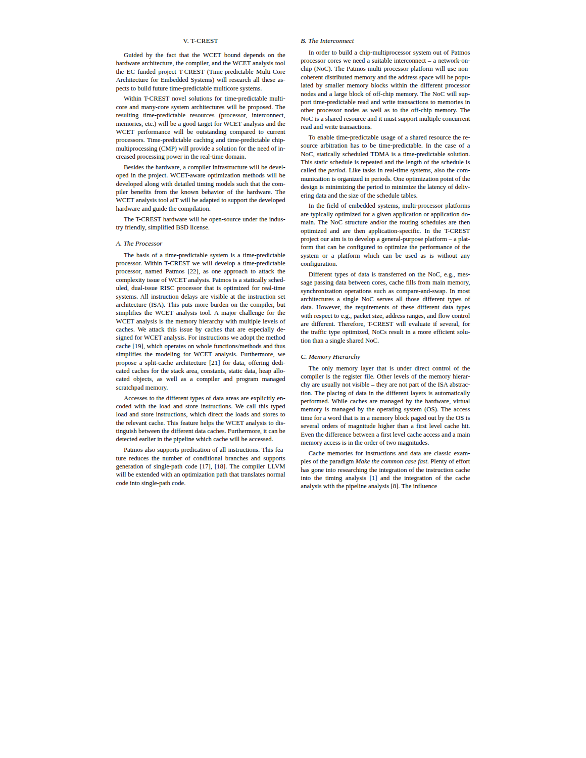V. T-CREST
Guided by the fact that the WCET bound depends on the hardware architecture, the compiler, and the WCET analysis tool the EC funded project T-CREST (Time-predictable Multi-Core Architecture for Embedded Systems) will research all these aspects to build future time-predictable multicore systems.
Within T-CREST novel solutions for time-predictable multi-core and many-core system architectures will be proposed. The resulting time-predictable resources (processor, interconnect, memories, etc.) will be a good target for WCET analysis and the WCET performance will be outstanding compared to current processors. Time-predictable caching and time-predictable chip-multiprocessing (CMP) will provide a solution for the need of increased processing power in the real-time domain.
Besides the hardware, a compiler infrastructure will be developed in the project. WCET-aware optimization methods will be developed along with detailed timing models such that the compiler benefits from the known behavior of the hardware. The WCET analysis tool aiT will be adapted to support the developed hardware and guide the compilation.
The T-CREST hardware will be open-source under the industry friendly, simplified BSD license.
A. The Processor
The basis of a time-predictable system is a time-predictable processor. Within T-CREST we will develop a time-predictable processor, named Patmos [22], as one approach to attack the complexity issue of WCET analysis. Patmos is a statically scheduled, dual-issue RISC processor that is optimized for real-time systems. All instruction delays are visible at the instruction set architecture (ISA). This puts more burden on the compiler, but simplifies the WCET analysis tool. A major challenge for the WCET analysis is the memory hierarchy with multiple levels of caches. We attack this issue by caches that are especially designed for WCET analysis. For instructions we adopt the method cache [19], which operates on whole functions/methods and thus simplifies the modeling for WCET analysis. Furthermore, we propose a split-cache architecture [21] for data, offering dedicated caches for the stack area, constants, static data, heap allocated objects, as well as a compiler and program managed scratchpad memory.
Accesses to the different types of data areas are explicitly encoded with the load and store instructions. We call this typed load and store instructions, which direct the loads and stores to the relevant cache. This feature helps the WCET analysis to distinguish between the different data caches. Furthermore, it can be detected earlier in the pipeline which cache will be accessed.
Patmos also supports predication of all instructions. This feature reduces the number of conditional branches and supports generation of single-path code [17], [18]. The compiler LLVM will be extended with an optimization path that translates normal code into single-path code.
B. The Interconnect
In order to build a chip-multiprocessor system out of Patmos processor cores we need a suitable interconnect – a network-on-chip (NoC). The Patmos multi-processor platform will use non-coherent distributed memory and the address space will be populated by smaller memory blocks within the different processor nodes and a large block of off-chip memory. The NoC will support time-predictable read and write transactions to memories in other processor nodes as well as to the off-chip memory. The NoC is a shared resource and it must support multiple concurrent read and write transactions.
To enable time-predictable usage of a shared resource the resource arbitration has to be time-predictable. In the case of a NoC, statically scheduled TDMA is a time-predictable solution. This static schedule is repeated and the length of the schedule is called the period. Like tasks in real-time systems, also the communication is organized in periods. One optimization point of the design is minimizing the period to minimize the latency of delivering data and the size of the schedule tables.
In the field of embedded systems, multi-processor platforms are typically optimized for a given application or application domain. The NoC structure and/or the routing schedules are then optimized and are then application-specific. In the T-CREST project our aim is to develop a general-purpose platform – a platform that can be configured to optimize the performance of the system or a platform which can be used as is without any configuration.
Different types of data is transferred on the NoC, e.g., message passing data between cores, cache fills from main memory, synchronization operations such as compare-and-swap. In most architectures a single NoC serves all those different types of data. However, the requirements of these different data types with respect to e.g., packet size, address ranges, and flow control are different. Therefore, T-CREST will evaluate if several, for the traffic type optimized, NoCs result in a more efficient solution than a single shared NoC.
C. Memory Hierarchy
The only memory layer that is under direct control of the compiler is the register file. Other levels of the memory hierarchy are usually not visible – they are not part of the ISA abstraction. The placing of data in the different layers is automatically performed. While caches are managed by the hardware, virtual memory is managed by the operating system (OS). The access time for a word that is in a memory block paged out by the OS is several orders of magnitude higher than a first level cache hit. Even the difference between a first level cache access and a main memory access is in the order of two magnitudes.
Cache memories for instructions and data are classic examples of the paradigm Make the common case fast. Plenty of effort has gone into researching the integration of the instruction cache into the timing analysis [1] and the integration of the cache analysis with the pipeline analysis [8]. The influence